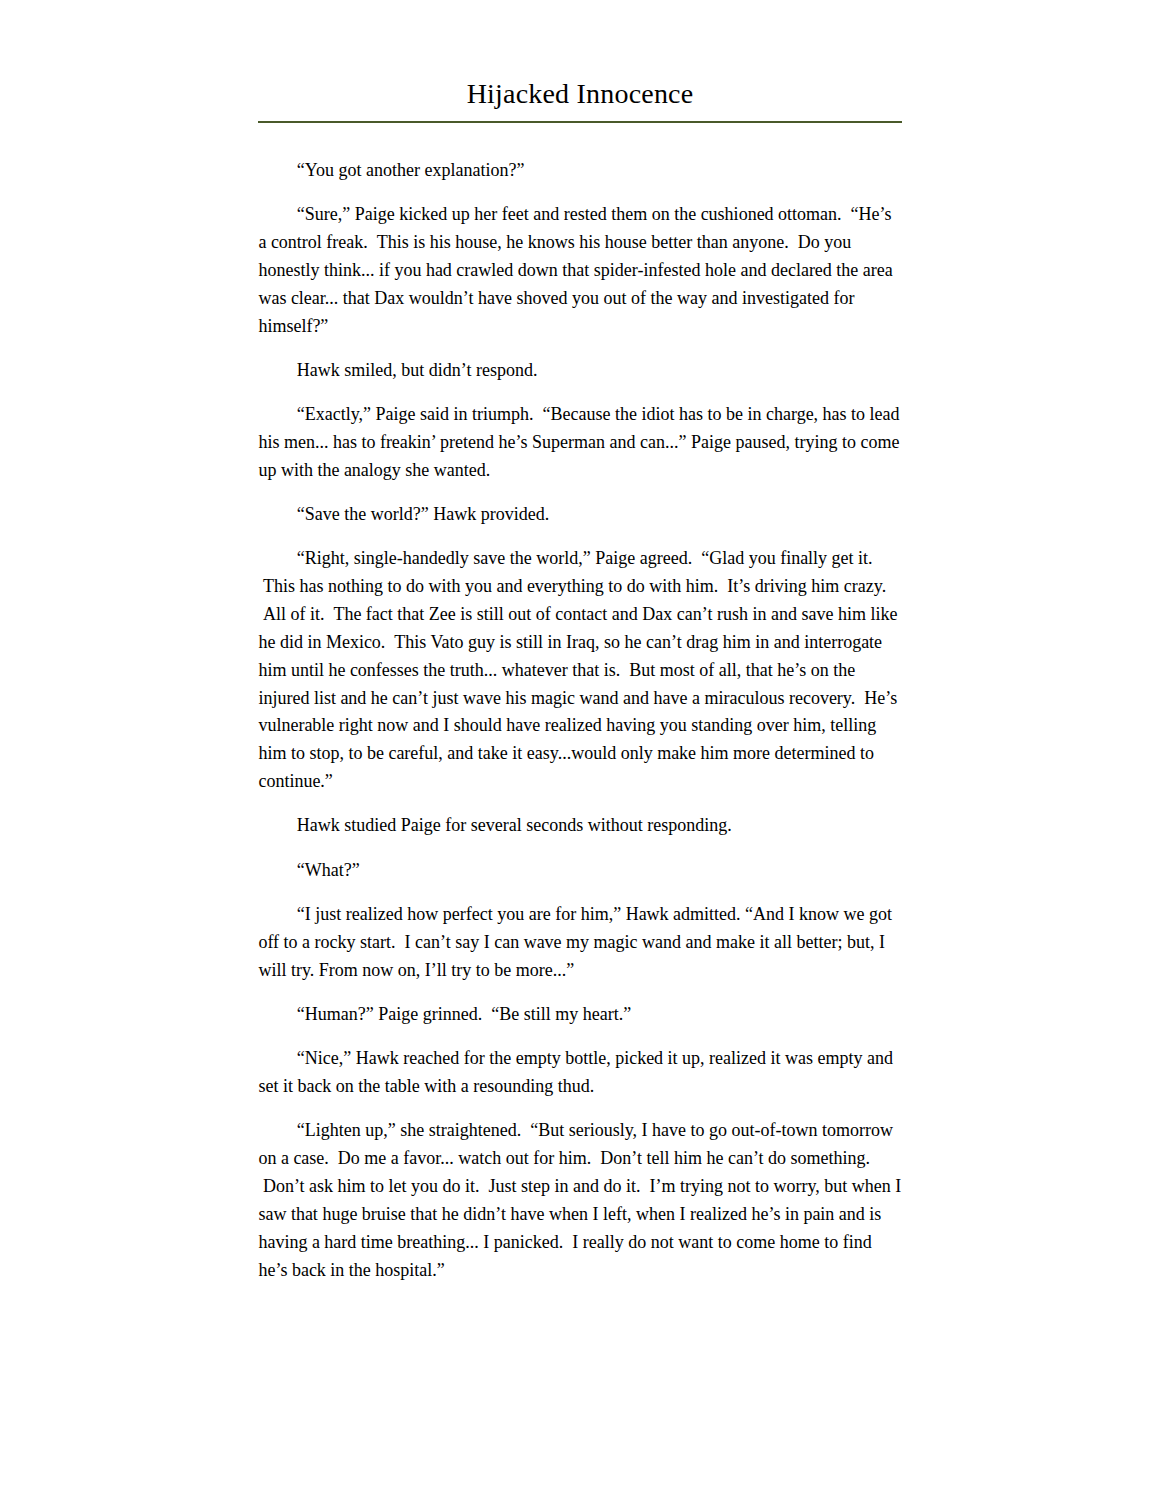Hijacked Innocence
“You got another explanation?”
“Sure,” Paige kicked up her feet and rested them on the cushioned ottoman. “He’s a control freak. This is his house, he knows his house better than anyone. Do you honestly think... if you had crawled down that spider-infested hole and declared the area was clear... that Dax wouldn’t have shoved you out of the way and investigated for himself?”
Hawk smiled, but didn’t respond.
“Exactly,” Paige said in triumph. “Because the idiot has to be in charge, has to lead his men... has to freakin’ pretend he’s Superman and can...” Paige paused, trying to come up with the analogy she wanted.
“Save the world?” Hawk provided.
“Right, single-handedly save the world,” Paige agreed. “Glad you finally get it. This has nothing to do with you and everything to do with him. It’s driving him crazy. All of it. The fact that Zee is still out of contact and Dax can’t rush in and save him like he did in Mexico. This Vato guy is still in Iraq, so he can’t drag him in and interrogate him until he confesses the truth... whatever that is. But most of all, that he’s on the injured list and he can’t just wave his magic wand and have a miraculous recovery. He’s vulnerable right now and I should have realized having you standing over him, telling him to stop, to be careful, and take it easy...would only make him more determined to continue.”
Hawk studied Paige for several seconds without responding.
“What?”
“I just realized how perfect you are for him,” Hawk admitted. “And I know we got off to a rocky start. I can’t say I can wave my magic wand and make it all better; but, I will try. From now on, I’ll try to be more...”
“Human?” Paige grinned. “Be still my heart.”
“Nice,” Hawk reached for the empty bottle, picked it up, realized it was empty and set it back on the table with a resounding thud.
“Lighten up,” she straightened. “But seriously, I have to go out-of-town tomorrow on a case. Do me a favor... watch out for him. Don’t tell him he can’t do something. Don’t ask him to let you do it. Just step in and do it. I’m trying not to worry, but when I saw that huge bruise that he didn’t have when I left, when I realized he’s in pain and is having a hard time breathing... I panicked. I really do not want to come home to find he’s back in the hospital.”